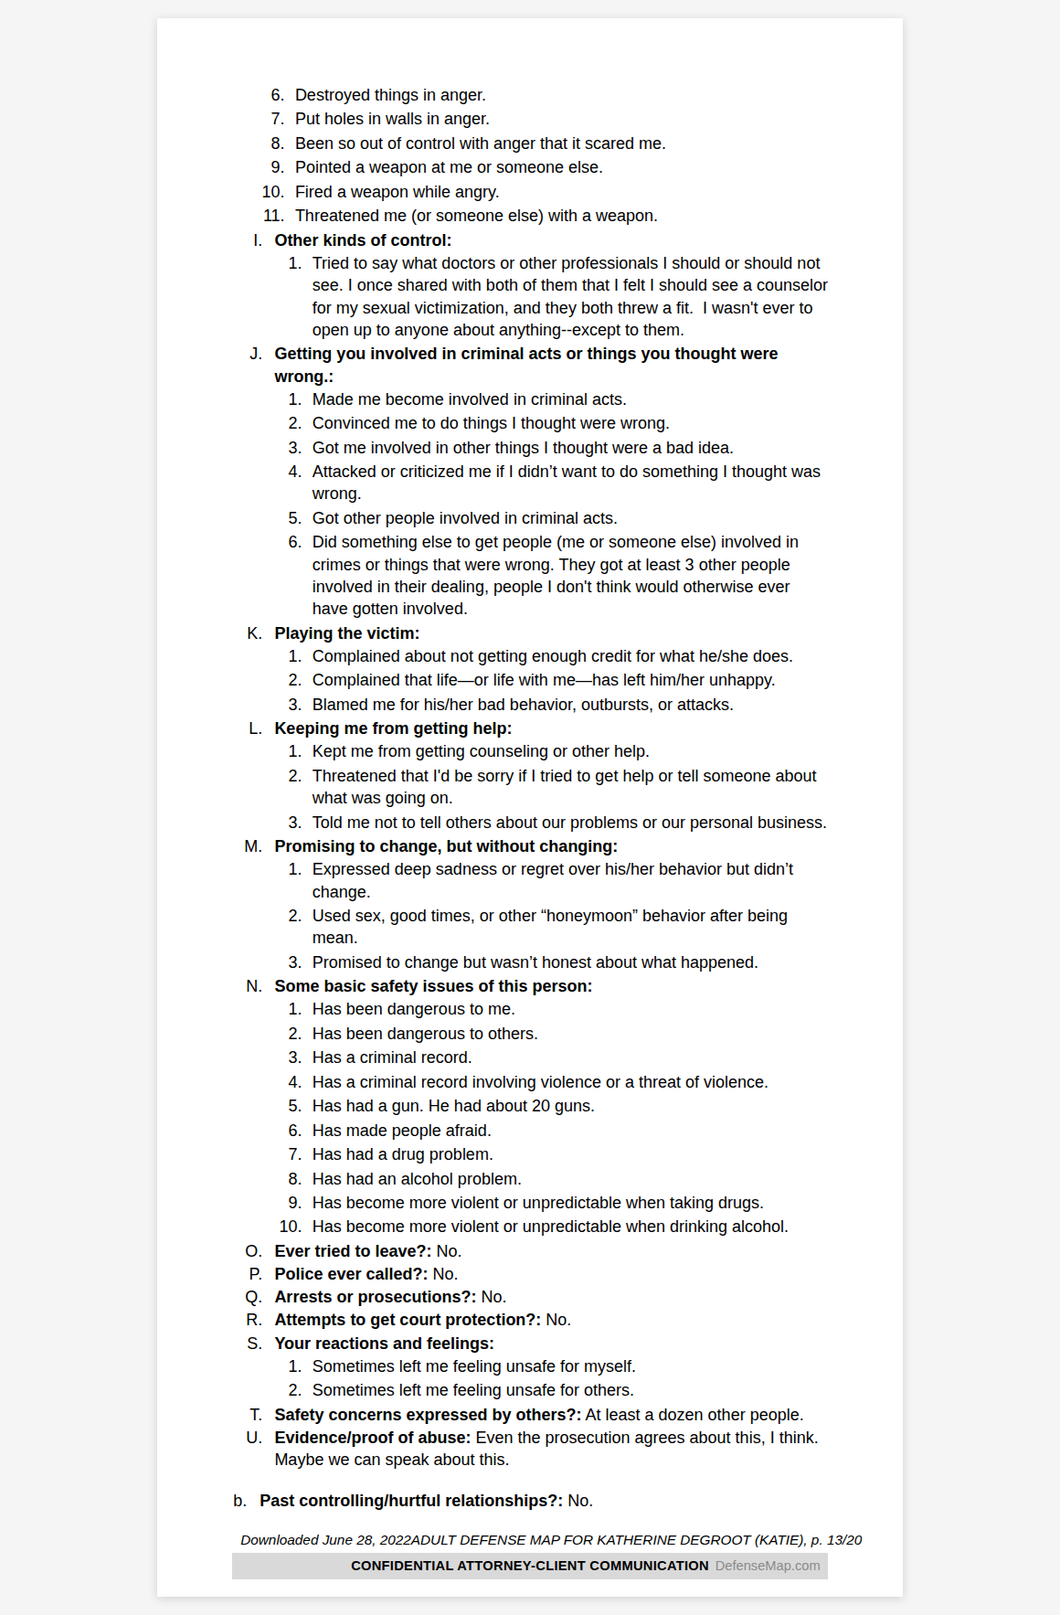Destroyed things in anger.
Put holes in walls in anger.
Been so out of control with anger that it scared me.
Pointed a weapon at me or someone else.
Fired a weapon while angry.
Threatened me (or someone else) with a weapon.
Other kinds of control:
Tried to say what doctors or other professionals I should or should not see. I once shared with both of them that I felt I should see a counselor for my sexual victimization, and they both threw a fit. I wasn't ever to open up to anyone about anything--except to them.
Getting you involved in criminal acts or things you thought were wrong.:
Made me become involved in criminal acts.
Convinced me to do things I thought were wrong.
Got me involved in other things I thought were a bad idea.
Attacked or criticized me if I didn’t want to do something I thought was wrong.
Got other people involved in criminal acts.
Did something else to get people (me or someone else) involved in crimes or things that were wrong. They got at least 3 other people involved in their dealing, people I don't think would otherwise ever have gotten involved.
Playing the victim:
Complained about not getting enough credit for what he/she does.
Complained that life—or life with me—has left him/her unhappy.
Blamed me for his/her bad behavior, outbursts, or attacks.
Keeping me from getting help:
Kept me from getting counseling or other help.
Threatened that I'd be sorry if I tried to get help or tell someone about what was going on.
Told me not to tell others about our problems or our personal business.
Promising to change, but without changing:
Expressed deep sadness or regret over his/her behavior but didn’t change.
Used sex, good times, or other “honeymoon” behavior after being mean.
Promised to change but wasn’t honest about what happened.
Some basic safety issues of this person:
Has been dangerous to me.
Has been dangerous to others.
Has a criminal record.
Has a criminal record involving violence or a threat of violence.
Has had a gun. He had about 20 guns.
Has made people afraid.
Has had a drug problem.
Has had an alcohol problem.
Has become more violent or unpredictable when taking drugs.
Has become more violent or unpredictable when drinking alcohol.
Ever tried to leave?: No.
Police ever called?: No.
Arrests or prosecutions?: No.
Attempts to get court protection?: No.
Your reactions and feelings:
Sometimes left me feeling unsafe for myself.
Sometimes left me feeling unsafe for others.
Safety concerns expressed by others?: At least a dozen other people.
Evidence/proof of abuse: Even the prosecution agrees about this, I think. Maybe we can speak about this.
Past controlling/hurtful relationships?: No.
Downloaded June 28, 2022 ADULT DEFENSE MAP FOR KATHERINE DEGROOT (KATIE), p. 13/20
CONFIDENTIAL ATTORNEY-CLIENT COMMUNICATION DefenseMap.com